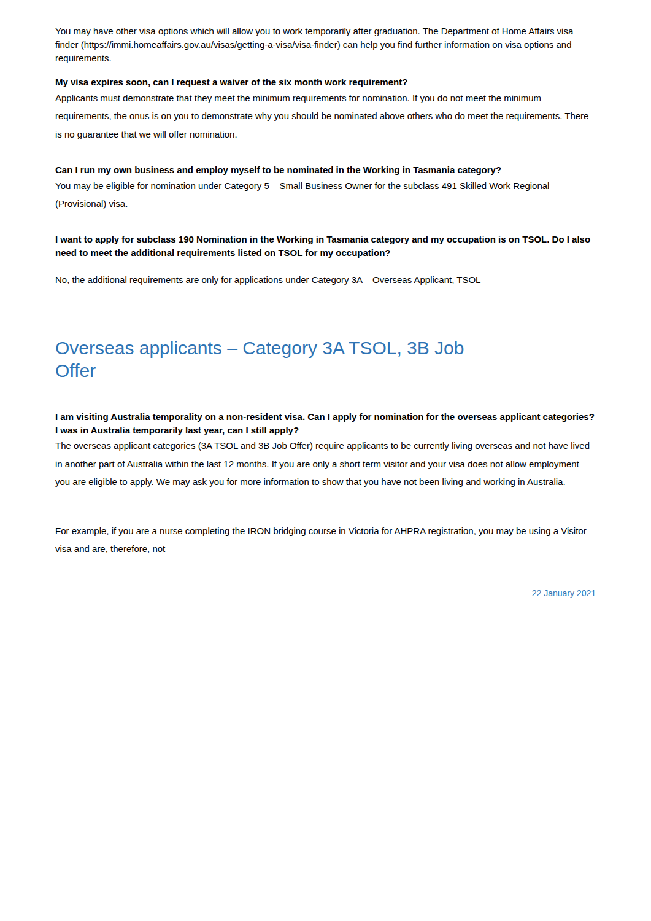You may have other visa options which will allow you to work temporarily after graduation. The Department of Home Affairs visa finder (https://immi.homeaffairs.gov.au/visas/getting-a-visa/visa-finder) can help you find further information on visa options and requirements.
My visa expires soon, can I request a waiver of the six month work requirement?
Applicants must demonstrate that they meet the minimum requirements for nomination. If you do not meet the minimum requirements, the onus is on you to demonstrate why you should be nominated above others who do meet the requirements. There is no guarantee that we will offer nomination.
Can I run my own business and employ myself to be nominated in the Working in Tasmania category?
You may be eligible for nomination under Category 5 – Small Business Owner for the subclass 491 Skilled Work Regional (Provisional) visa.
I want to apply for subclass 190 Nomination in the Working in Tasmania category and my occupation is on TSOL. Do I also need to meet the additional requirements listed on TSOL for my occupation?
No, the additional requirements are only for applications under Category 3A – Overseas Applicant, TSOL
Overseas applicants – Category 3A TSOL, 3B Job
Offer
I am visiting Australia temporality on a non-resident visa. Can I apply for nomination for the overseas applicant categories?
I was in Australia temporarily last year, can I still apply?
The overseas applicant categories (3A TSOL and 3B Job Offer) require applicants to be currently living overseas and not have lived in another part of Australia within the last 12 months. If you are only a short term visitor and your visa does not allow employment you are eligible to apply. We may ask you for more information to show that you have not been living and working in Australia.
For example, if you are a nurse completing the IRON bridging course in Victoria for AHPRA registration, you may be using a Visitor visa and are, therefore, not
22 January 2021